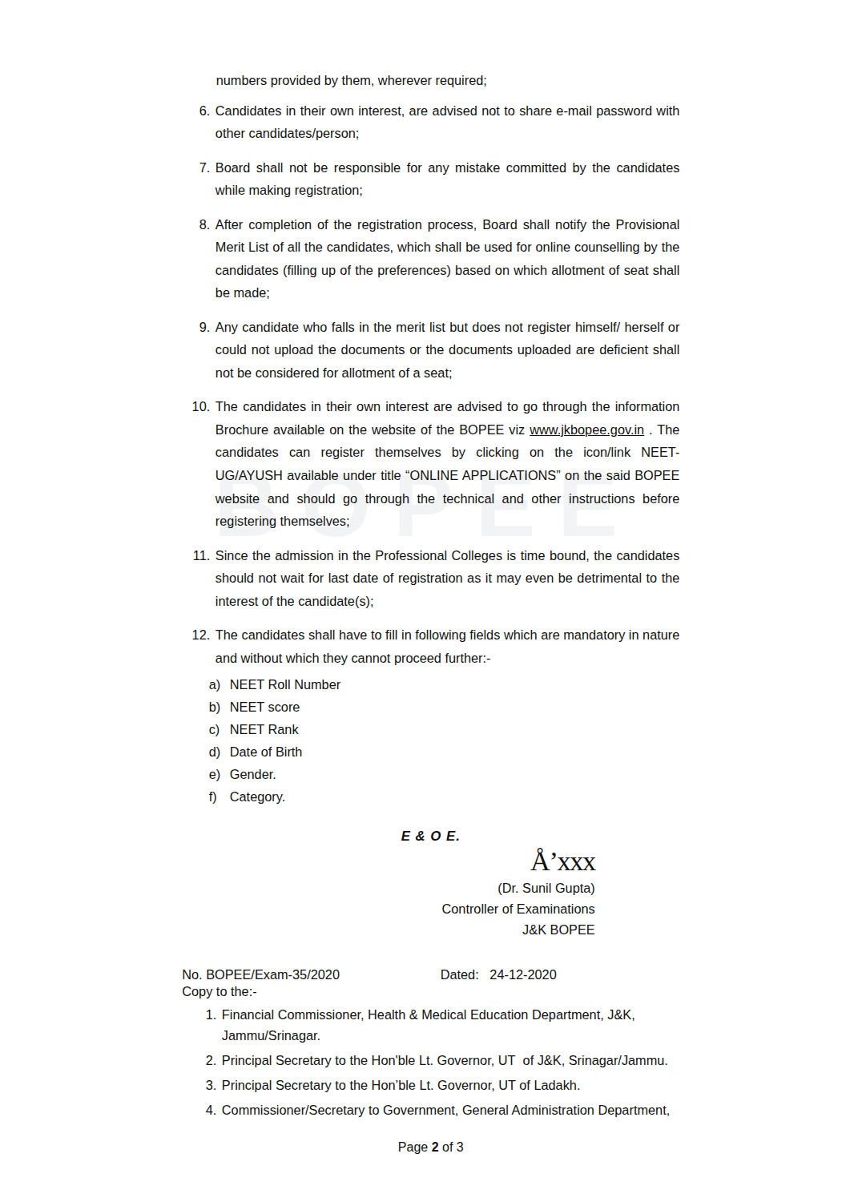BOPEE
numbers provided by them, wherever required;
Candidates in their own interest, are advised not to share e-mail password with other candidates/person;
Board shall not be responsible for any mistake committed by the candidates while making registration;
After completion of the registration process, Board shall notify the Provisional Merit List of all the candidates, which shall be used for online counselling by the candidates (filling up of the preferences) based on which allotment of seat shall be made;
Any candidate who falls in the merit list but does not register himself/ herself or could not upload the documents or the documents uploaded are deficient shall not be considered for allotment of a seat;
The candidates in their own interest are advised to go through the information Brochure available on the website of the BOPEE viz www.jkbopee.gov.in . The candidates can register themselves by clicking on the icon/link NEET-UG/AYUSH available under title “ONLINE APPLICATIONS” on the said BOPEE website and should go through the technical and other instructions before registering themselves;
Since the admission in the Professional Colleges is time bound, the candidates should not wait for last date of registration as it may even be detrimental to the interest of the candidate(s);
The candidates shall have to fill in following fields which are mandatory in nature and without which they cannot proceed further:-
NEET Roll Number
NEET score
NEET Rank
Date of Birth
Gender.
Category.
E & O E.
Å’xxx
(Dr. Sunil Gupta)
Controller of Examinations
J&K BOPEE
No. BOPEE/Exam-35/2020
Dated: 24-12-2020
Copy to the:-
Financial Commissioner, Health & Medical Education Department, J&K, Jammu/Srinagar.
Principal Secretary to the Hon'ble Lt. Governor, UT of J&K, Srinagar/Jammu.
Principal Secretary to the Hon’ble Lt. Governor, UT of Ladakh.
Commissioner/Secretary to Government, General Administration Department,
Page 2 of 3